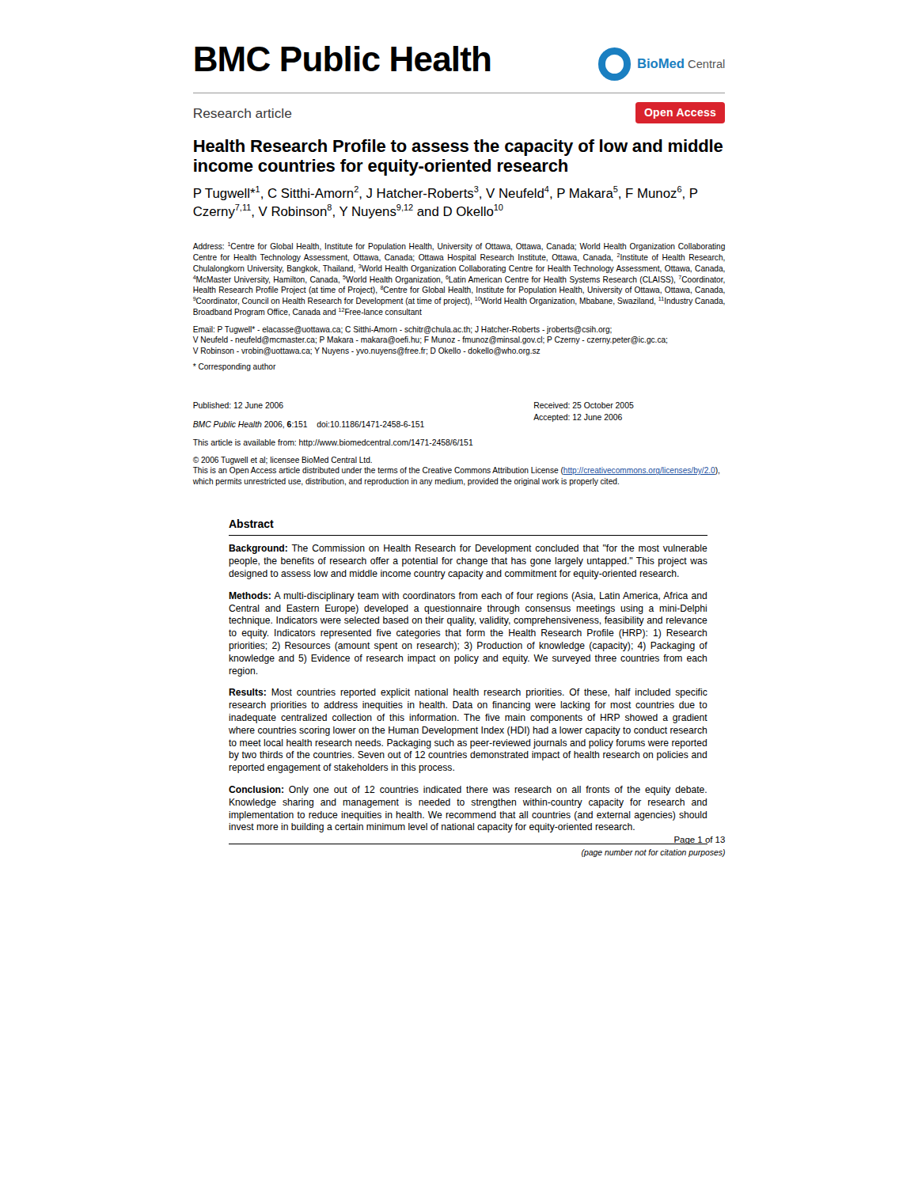BMC Public Health
BioMed Central
Research article
Open Access
Health Research Profile to assess the capacity of low and middle income countries for equity-oriented research
P Tugwell*1, C Sitthi-Amorn2, J Hatcher-Roberts3, V Neufeld4, P Makara5, F Munoz6, P Czerny7,11, V Robinson8, Y Nuyens9,12 and D Okello10
Address: 1Centre for Global Health, Institute for Population Health, University of Ottawa, Ottawa, Canada; World Health Organization Collaborating Centre for Health Technology Assessment, Ottawa, Canada; Ottawa Hospital Research Institute, Ottawa, Canada, 2Institute of Health Research, Chulalongkorn University, Bangkok, Thailand, 3World Health Organization Collaborating Centre for Health Technology Assessment, Ottawa, Canada, 4McMaster University, Hamilton, Canada, 5World Health Organization, 6Latin American Centre for Health Systems Research (CLAISS), 7Coordinator, Health Research Profile Project (at time of Project), 8Centre for Global Health, Institute for Population Health, University of Ottawa, Ottawa, Canada, 9Coordinator, Council on Health Research for Development (at time of project), 10World Health Organization, Mbabane, Swaziland, 11Industry Canada, Broadband Program Office, Canada and 12Free-lance consultant
Email: P Tugwell* - elacasse@uottawa.ca; C Sitthi-Amorn - schitr@chula.ac.th; J Hatcher-Roberts - jroberts@csih.org;
V Neufeld - neufeld@mcmaster.ca; P Makara - makara@oefi.hu; F Munoz - fmunoz@minsal.gov.cl; P Czerny - czerny.peter@ic.gc.ca;
V Robinson - vrobin@uottawa.ca; Y Nuyens - yvo.nuyens@free.fr; D Okello - dokello@who.org.sz
* Corresponding author
Published: 12 June 2006
BMC Public Health 2006, 6:151 doi:10.1186/1471-2458-6-151
This article is available from: http://www.biomedcentral.com/1471-2458/6/151
Received: 25 October 2005
Accepted: 12 June 2006
© 2006 Tugwell et al; licensee BioMed Central Ltd.
This is an Open Access article distributed under the terms of the Creative Commons Attribution License (http://creativecommons.org/licenses/by/2.0), which permits unrestricted use, distribution, and reproduction in any medium, provided the original work is properly cited.
Abstract
Background: The Commission on Health Research for Development concluded that "for the most vulnerable people, the benefits of research offer a potential for change that has gone largely untapped." This project was designed to assess low and middle income country capacity and commitment for equity-oriented research.
Methods: A multi-disciplinary team with coordinators from each of four regions (Asia, Latin America, Africa and Central and Eastern Europe) developed a questionnaire through consensus meetings using a mini-Delphi technique. Indicators were selected based on their quality, validity, comprehensiveness, feasibility and relevance to equity. Indicators represented five categories that form the Health Research Profile (HRP): 1) Research priorities; 2) Resources (amount spent on research); 3) Production of knowledge (capacity); 4) Packaging of knowledge and 5) Evidence of research impact on policy and equity. We surveyed three countries from each region.
Results: Most countries reported explicit national health research priorities. Of these, half included specific research priorities to address inequities in health. Data on financing were lacking for most countries due to inadequate centralized collection of this information. The five main components of HRP showed a gradient where countries scoring lower on the Human Development Index (HDI) had a lower capacity to conduct research to meet local health research needs. Packaging such as peer-reviewed journals and policy forums were reported by two thirds of the countries. Seven out of 12 countries demonstrated impact of health research on policies and reported engagement of stakeholders in this process.
Conclusion: Only one out of 12 countries indicated there was research on all fronts of the equity debate. Knowledge sharing and management is needed to strengthen within-country capacity for research and implementation to reduce inequities in health. We recommend that all countries (and external agencies) should invest more in building a certain minimum level of national capacity for equity-oriented research.
Page 1 of 13
(page number not for citation purposes)